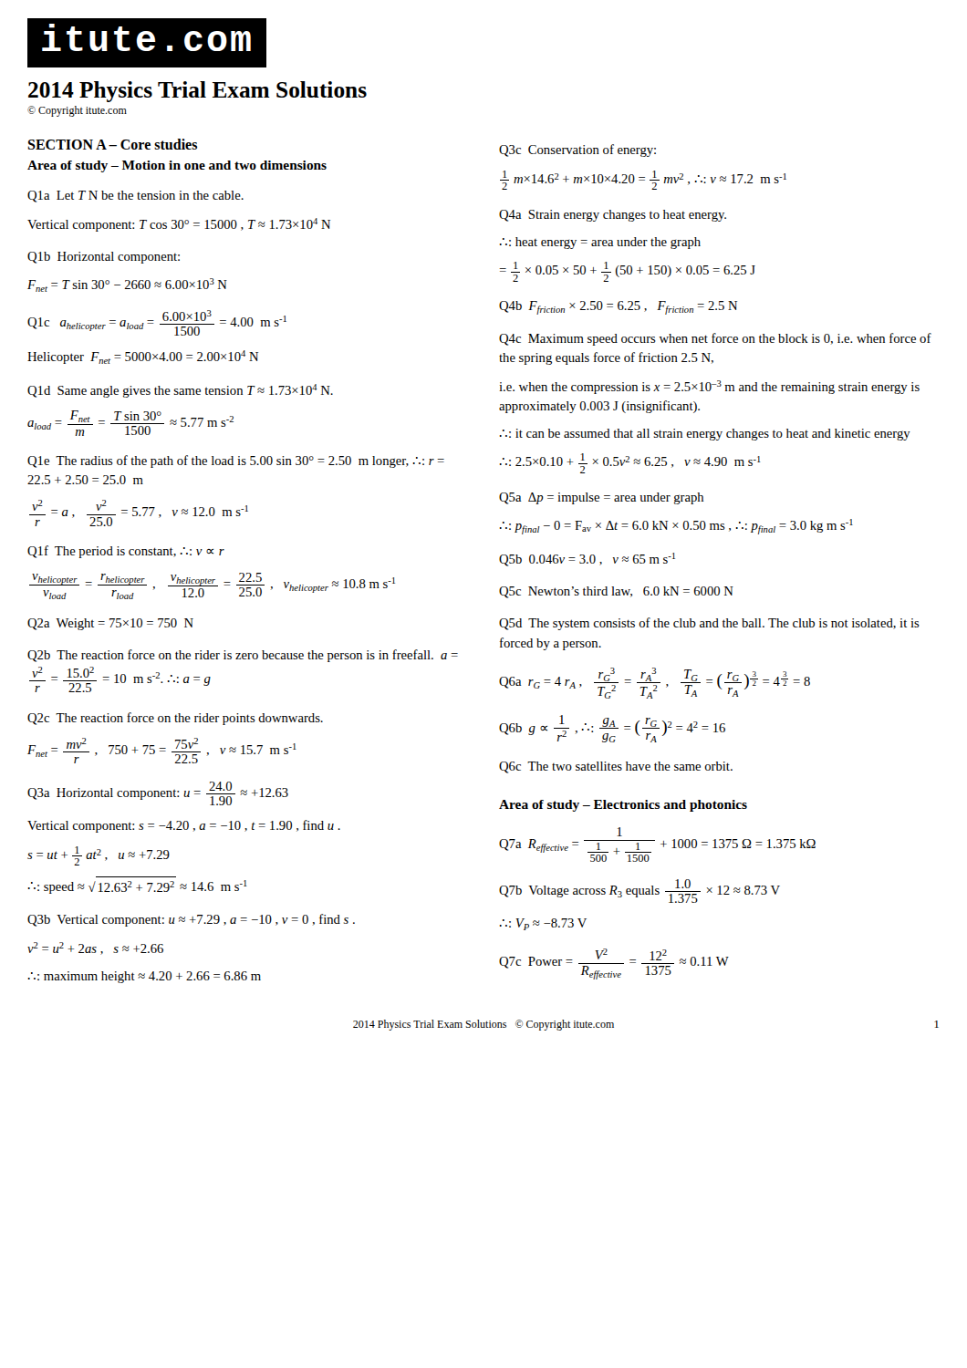itute.com
2014 Physics Trial Exam Solutions
© Copyright itute.com
SECTION A – Core studies
Area of study – Motion in one and two dimensions
Q1a Let T N be the tension in the cable.
Vertical component: T cos 30° = 15000 , T ≈ 1.73×104 N
Q1b Horizontal component:
Fnet = T sin 30° − 2660 ≈ 6.00×103 N
Q1c ahelicopter = aload = 6.00×1031500 = 4.00 m s-1
Helicopter Fnet = 5000×4.00 = 2.00×104 N
Q1d Same angle gives the same tension T ≈ 1.73×104 N.
aload = Fnet m = T sin 30°1500 ≈ 5.77 m s-2
Q1e The radius of the path of the load is 5.00 sin 30° = 2.50 m longer, : r = 22.5 + 2.50 = 25.0 m
v2 r = a , v225.0 = 5.77 , v ≈ 12.0 m s-1
Q1f The period is constant, : v ∝ r
vhelicopter vload = rhelicopter rload , vhelicopter 12.0 = 22.525.0 , vhelicopter ≈ 10.8 m s-1
Q2a Weight = 75×10 = 750 N
Q2b The reaction force on the rider is zero because the person is in freefall. a = v2 r = 15.0222.5 = 10 m s-2. : a = g
Q2c The reaction force on the rider points downwards.
Fnet = mv2 r , 750 + 75 = 75v222.5 , v ≈ 15.7 m s-1
Q3a Horizontal component: u = 24.01.90 ≈ +12.63
Vertical component: s = −4.20 , a = −10 , t = 1.90 , find u .
s = ut + 12 at2 , u ≈ +7.29
: speed ≈ √12.632 + 7.292 ≈ 14.6 m s-1
Q3b Vertical component: u ≈ +7.29 , a = −10 , v = 0 , find s .
v2 = u2 + 2as , s ≈ +2.66
: maximum height ≈ 4.20 + 2.66 = 6.86 m
Q3c Conservation of energy:
12 m×14.62 + m×10×4.20 = 12 mv2 , : v ≈ 17.2 m s-1
Q4a Strain energy changes to heat energy.
: heat energy = area under the graph
= 12 × 0.05 × 50 + 12 (50 + 150) × 0.05 = 6.25 J
Q4b Ffriction × 2.50 = 6.25 , Ffriction = 2.5 N
Q4c Maximum speed occurs when net force on the block is 0, i.e. when force of the spring equals force of friction 2.5 N,
i.e. when the compression is x = 2.5×10–3 m and the remaining strain energy is approximately 0.003 J (insignificant).
: it can be assumed that all strain energy changes to heat and kinetic energy
: 2.5×0.10 + 12 × 0.5v2 ≈ 6.25 , v ≈ 4.90 m s-1
Q5a Δp = impulse = area under graph
: pfinal − 0 = Fav × Δt = 6.0 kN × 0.50 ms , : pfinal = 3.0 kg m s-1
Q5b 0.046v = 3.0 , v ≈ 65 m s-1
Q5c Newton’s third law, 6.0 kN = 6000 N
Q5d The system consists of the club and the ball. The club is not isolated, it is forced by a person.
Q6a rG = 4 rA , rG3 TG2 = rA3 TA2 , TG TA = (rG rA)32 = 432 = 8
Q6b g ∝ 1 r2 , : gA gG = (rG rA)2 = 42 = 16
Q6c The two satellites have the same orbit.
Area of study – Electronics and photonics
Q7a Reffective = 11500 + 11500 + 1000 = 1375 Ω = 1.375 kΩ
Q7b Voltage across R3 equals 1.01.375 × 12 ≈ 8.73 V
: VP ≈ −8.73 V
Q7c Power = V2 Reffective = 1221375 ≈ 0.11 W
2014 Physics Trial Exam Solutions © Copyright itute.com 1